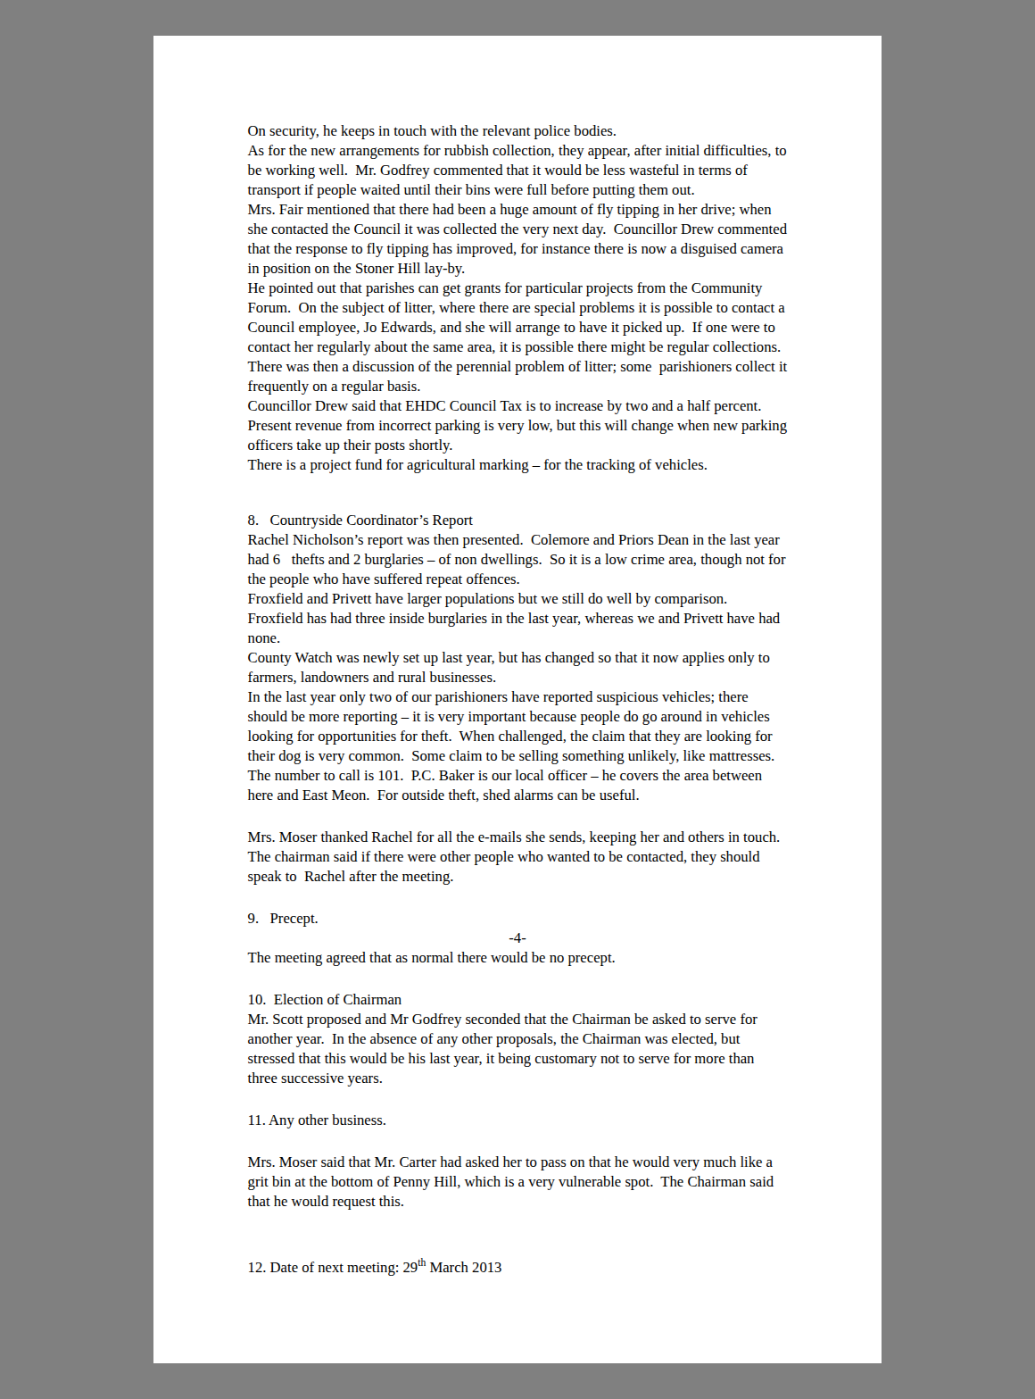On security, he keeps in touch with the relevant police bodies.
As for the new arrangements for rubbish collection, they appear, after initial difficulties, to be working well. Mr. Godfrey commented that it would be less wasteful in terms of transport if people waited until their bins were full before putting them out.
Mrs. Fair mentioned that there had been a huge amount of fly tipping in her drive; when she contacted the Council it was collected the very next day. Councillor Drew commented that the response to fly tipping has improved, for instance there is now a disguised camera in position on the Stoner Hill lay-by.
He pointed out that parishes can get grants for particular projects from the Community Forum. On the subject of litter, where there are special problems it is possible to contact a Council employee, Jo Edwards, and she will arrange to have it picked up. If one were to contact her regularly about the same area, it is possible there might be regular collections. There was then a discussion of the perennial problem of litter; some parishioners collect it frequently on a regular basis.
Councillor Drew said that EHDC Council Tax is to increase by two and a half percent. Present revenue from incorrect parking is very low, but this will change when new parking officers take up their posts shortly.
There is a project fund for agricultural marking – for the tracking of vehicles.
8. Countryside Coordinator’s Report
Rachel Nicholson’s report was then presented. Colemore and Priors Dean in the last year had 6 thefts and 2 burglaries – of non dwellings. So it is a low crime area, though not for the people who have suffered repeat offences.
Froxfield and Privett have larger populations but we still do well by comparison. Froxfield has had three inside burglaries in the last year, whereas we and Privett have had none.
County Watch was newly set up last year, but has changed so that it now applies only to farmers, landowners and rural businesses.
In the last year only two of our parishioners have reported suspicious vehicles; there should be more reporting – it is very important because people do go around in vehicles looking for opportunities for theft. When challenged, the claim that they are looking for their dog is very common. Some claim to be selling something unlikely, like mattresses. The number to call is 101. P.C. Baker is our local officer – he covers the area between here and East Meon. For outside theft, shed alarms can be useful.
Mrs. Moser thanked Rachel for all the e-mails she sends, keeping her and others in touch. The chairman said if there were other people who wanted to be contacted, they should speak to Rachel after the meeting.
9. Precept.
-4-
The meeting agreed that as normal there would be no precept.
10. Election of Chairman
Mr. Scott proposed and Mr Godfrey seconded that the Chairman be asked to serve for another year. In the absence of any other proposals, the Chairman was elected, but stressed that this would be his last year, it being customary not to serve for more than three successive years.
11. Any other business.
Mrs. Moser said that Mr. Carter had asked her to pass on that he would very much like a grit bin at the bottom of Penny Hill, which is a very vulnerable spot. The Chairman said that he would request this.
12. Date of next meeting: 29th March 2013